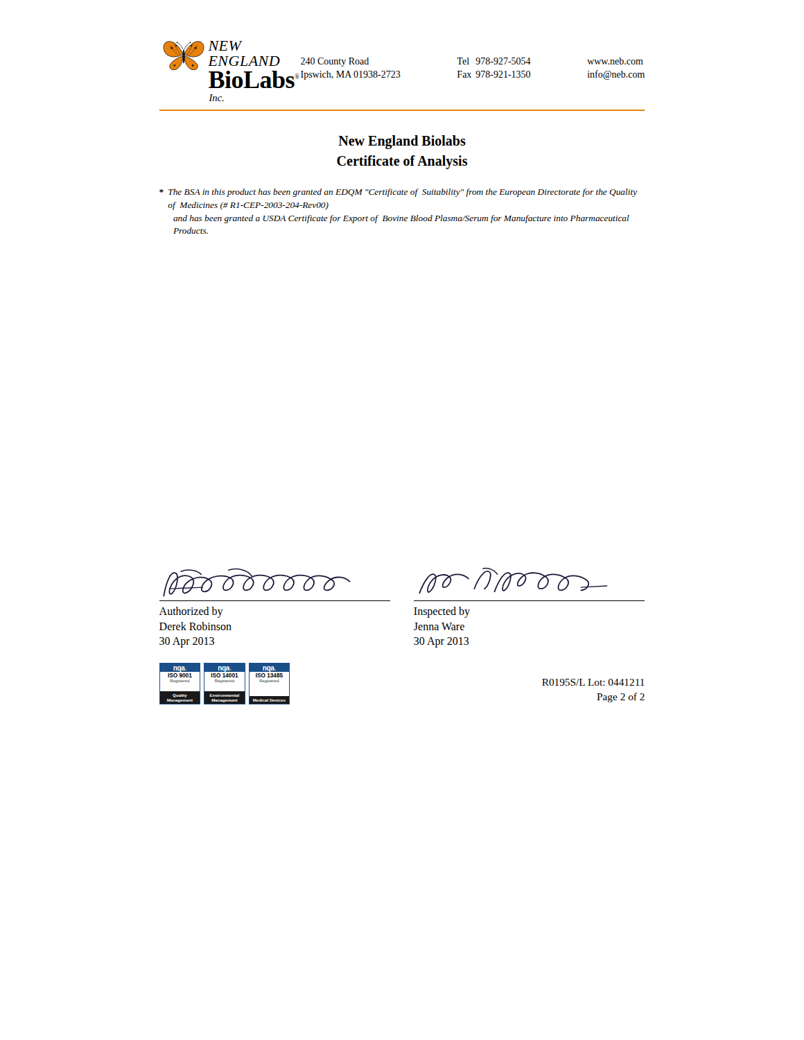NEW ENGLAND BioLabs®Inc.
240 County Road
Ipswich, MA 01938-2723
Tel978-927-5054
Fax978-921-1350
www.neb.com
info@neb.com
New England Biolabs
Certificate of Analysis
* The BSA in this product has been granted an EDQM "Certificate of Suitability" from the European Directorate for the Quality of Medicines (# R1-CEP-2003-204-Rev00) and has been granted a USDA Certificate for Export of Bovine Blood Plasma/Serum for Manufacture into Pharmaceutical Products.
Authorized by
Derek Robinson
30 Apr 2013
Inspected by
Jenna Ware
30 Apr 2013
nqa.
ISO 9001
Registered
Quality
Management
nqa.
ISO 14001
Registered
Environmental
Management
nqa.
ISO 13485
Registered
Medical Devices
R0195S/L Lot: 0441211
Page 2 of 2